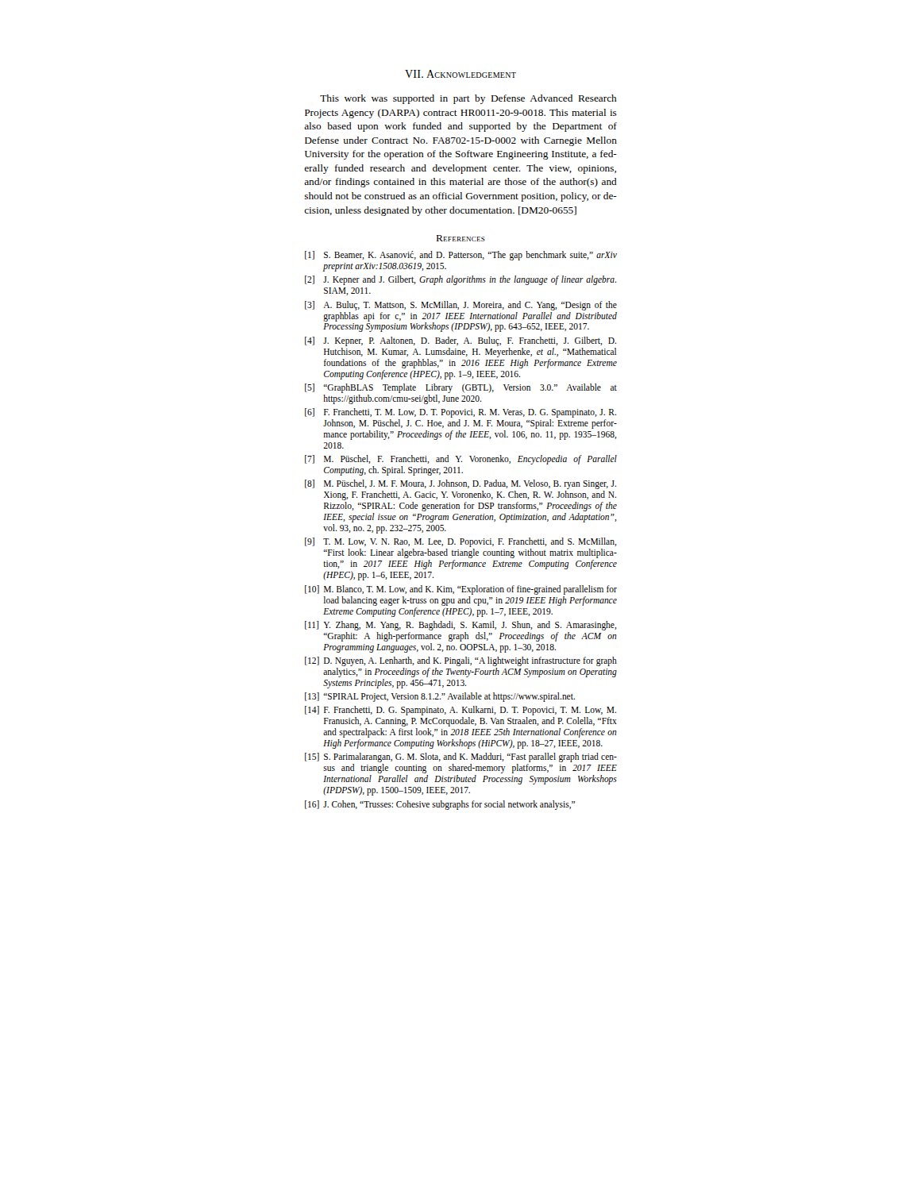VII. Acknowledgement
This work was supported in part by Defense Advanced Research Projects Agency (DARPA) contract HR0011-20-9-0018. This material is also based upon work funded and supported by the Department of Defense under Contract No. FA8702-15-D-0002 with Carnegie Mellon University for the operation of the Software Engineering Institute, a federally funded research and development center. The view, opinions, and/or findings contained in this material are those of the author(s) and should not be construed as an official Government position, policy, or decision, unless designated by other documentation. [DM20-0655]
References
[1] S. Beamer, K. Asanović, and D. Patterson, “The gap benchmark suite,” arXiv preprint arXiv:1508.03619, 2015.
[2] J. Kepner and J. Gilbert, Graph algorithms in the language of linear algebra. SIAM, 2011.
[3] A. Buluç, T. Mattson, S. McMillan, J. Moreira, and C. Yang, “Design of the graphblas api for c,” in 2017 IEEE International Parallel and Distributed Processing Symposium Workshops (IPDPSW), pp. 643–652, IEEE, 2017.
[4] J. Kepner, P. Aaltonen, D. Bader, A. Buluç, F. Franchetti, J. Gilbert, D. Hutchison, M. Kumar, A. Lumsdaine, H. Meyerhenke, et al., “Mathematical foundations of the graphblas,” in 2016 IEEE High Performance Extreme Computing Conference (HPEC), pp. 1–9, IEEE, 2016.
[5]“GraphBLAS Template Library (GBTL), Version 3.0.” Available at https://github.com/cmu-sei/gbtl, June 2020.
[6] F. Franchetti, T. M. Low, D. T. Popovici, R. M. Veras, D. G. Spampinato, J. R. Johnson, M. Püschel, J. C. Hoe, and J. M. F. Moura, “Spiral: Extreme performance portability,” Proceedings of the IEEE, vol. 106, no. 11, pp. 1935–1968, 2018.
[7] M. Püschel, F. Franchetti, and Y. Voronenko, Encyclopedia of Parallel Computing, ch. Spiral. Springer, 2011.
[8] M. Püschel, J. M. F. Moura, J. Johnson, D. Padua, M. Veloso, B. ryan Singer, J. Xiong, F. Franchetti, A. Gacic, Y. Voronenko, K. Chen, R. W. Johnson, and N. Rizzolo, “SPIRAL: Code generation for DSP transforms,” Proceedings of the IEEE, special issue on “Program Generation, Optimization, and Adaptation”, vol. 93, no. 2, pp. 232–275, 2005.
[9] T. M. Low, V. N. Rao, M. Lee, D. Popovici, F. Franchetti, and S. McMillan, “First look: Linear algebra-based triangle counting without matrix multiplication,” in 2017 IEEE High Performance Extreme Computing Conference (HPEC), pp. 1–6, IEEE, 2017.
[10] M. Blanco, T. M. Low, and K. Kim, “Exploration of fine-grained parallelism for load balancing eager k-truss on gpu and cpu,” in 2019 IEEE High Performance Extreme Computing Conference (HPEC), pp. 1–7, IEEE, 2019.
[11] Y. Zhang, M. Yang, R. Baghdadi, S. Kamil, J. Shun, and S. Amarasinghe, “Graphit: A high-performance graph dsl,” Proceedings of the ACM on Programming Languages, vol. 2, no. OOPSLA, pp. 1–30, 2018.
[12] D. Nguyen, A. Lenharth, and K. Pingali, “A lightweight infrastructure for graph analytics,” in Proceedings of the Twenty-Fourth ACM Symposium on Operating Systems Principles, pp. 456–471, 2013.
[13]“SPIRAL Project, Version 8.1.2.” Available at https://www.spiral.net.
[14] F. Franchetti, D. G. Spampinato, A. Kulkarni, D. T. Popovici, T. M. Low, M. Franusich, A. Canning, P. McCorquodale, B. Van Straalen, and P. Colella, “Fftx and spectralpack: A first look,” in 2018 IEEE 25th International Conference on High Performance Computing Workshops (HiPCW), pp. 18–27, IEEE, 2018.
[15] S. Parimalarangan, G. M. Slota, and K. Madduri, “Fast parallel graph triad census and triangle counting on shared-memory platforms,” in 2017 IEEE International Parallel and Distributed Processing Symposium Workshops (IPDPSW), pp. 1500–1509, IEEE, 2017.
[16] J. Cohen, “Trusses: Cohesive subgraphs for social network analysis,”